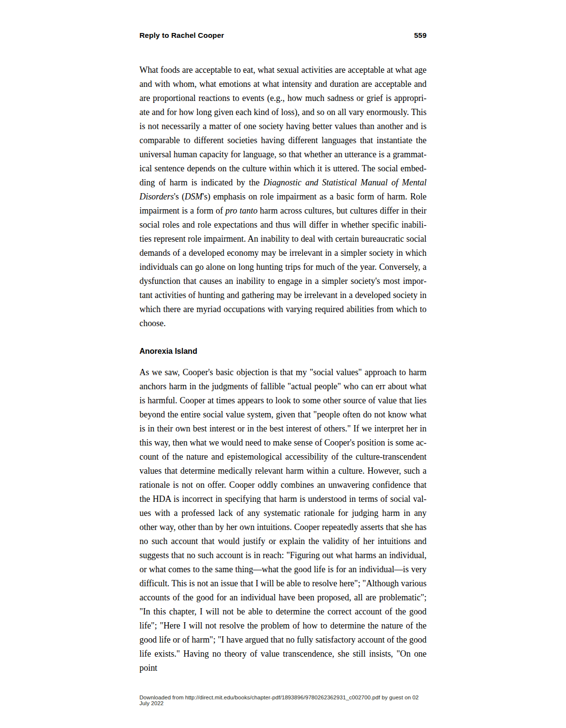Reply to Rachel Cooper 559
What foods are acceptable to eat, what sexual activities are acceptable at what age and with whom, what emotions at what intensity and duration are acceptable and are proportional reactions to events (e.g., how much sadness or grief is appropriate and for how long given each kind of loss), and so on all vary enormously. This is not necessarily a matter of one society having better values than another and is comparable to different societies having different languages that instantiate the universal human capacity for language, so that whether an utterance is a grammatical sentence depends on the culture within which it is uttered. The social embedding of harm is indicated by the Diagnostic and Statistical Manual of Mental Disorders's (DSM's) emphasis on role impairment as a basic form of harm. Role impairment is a form of pro tanto harm across cultures, but cultures differ in their social roles and role expectations and thus will differ in whether specific inabilities represent role impairment. An inability to deal with certain bureaucratic social demands of a developed economy may be irrelevant in a simpler society in which individuals can go alone on long hunting trips for much of the year. Conversely, a dysfunction that causes an inability to engage in a simpler society's most important activities of hunting and gathering may be irrelevant in a developed society in which there are myriad occupations with varying required abilities from which to choose.
Anorexia Island
As we saw, Cooper's basic objection is that my "social values" approach to harm anchors harm in the judgments of fallible "actual people" who can err about what is harmful. Cooper at times appears to look to some other source of value that lies beyond the entire social value system, given that "people often do not know what is in their own best interest or in the best interest of others." If we interpret her in this way, then what we would need to make sense of Cooper's position is some account of the nature and epistemological accessibility of the culture-transcendent values that determine medically relevant harm within a culture. However, such a rationale is not on offer. Cooper oddly combines an unwavering confidence that the HDA is incorrect in specifying that harm is understood in terms of social values with a professed lack of any systematic rationale for judging harm in any other way, other than by her own intuitions. Cooper repeatedly asserts that she has no such account that would justify or explain the validity of her intuitions and suggests that no such account is in reach: "Figuring out what harms an individual, or what comes to the same thing—what the good life is for an individual—is very difficult. This is not an issue that I will be able to resolve here"; "Although various accounts of the good for an individual have been proposed, all are problematic"; "In this chapter, I will not be able to determine the correct account of the good life"; "Here I will not resolve the problem of how to determine the nature of the good life or of harm"; "I have argued that no fully satisfactory account of the good life exists." Having no theory of value transcendence, she still insists, "On one point
Downloaded from http://direct.mit.edu/books/chapter-pdf/1893896/9780262362931_c002700.pdf by guest on 02 July 2022